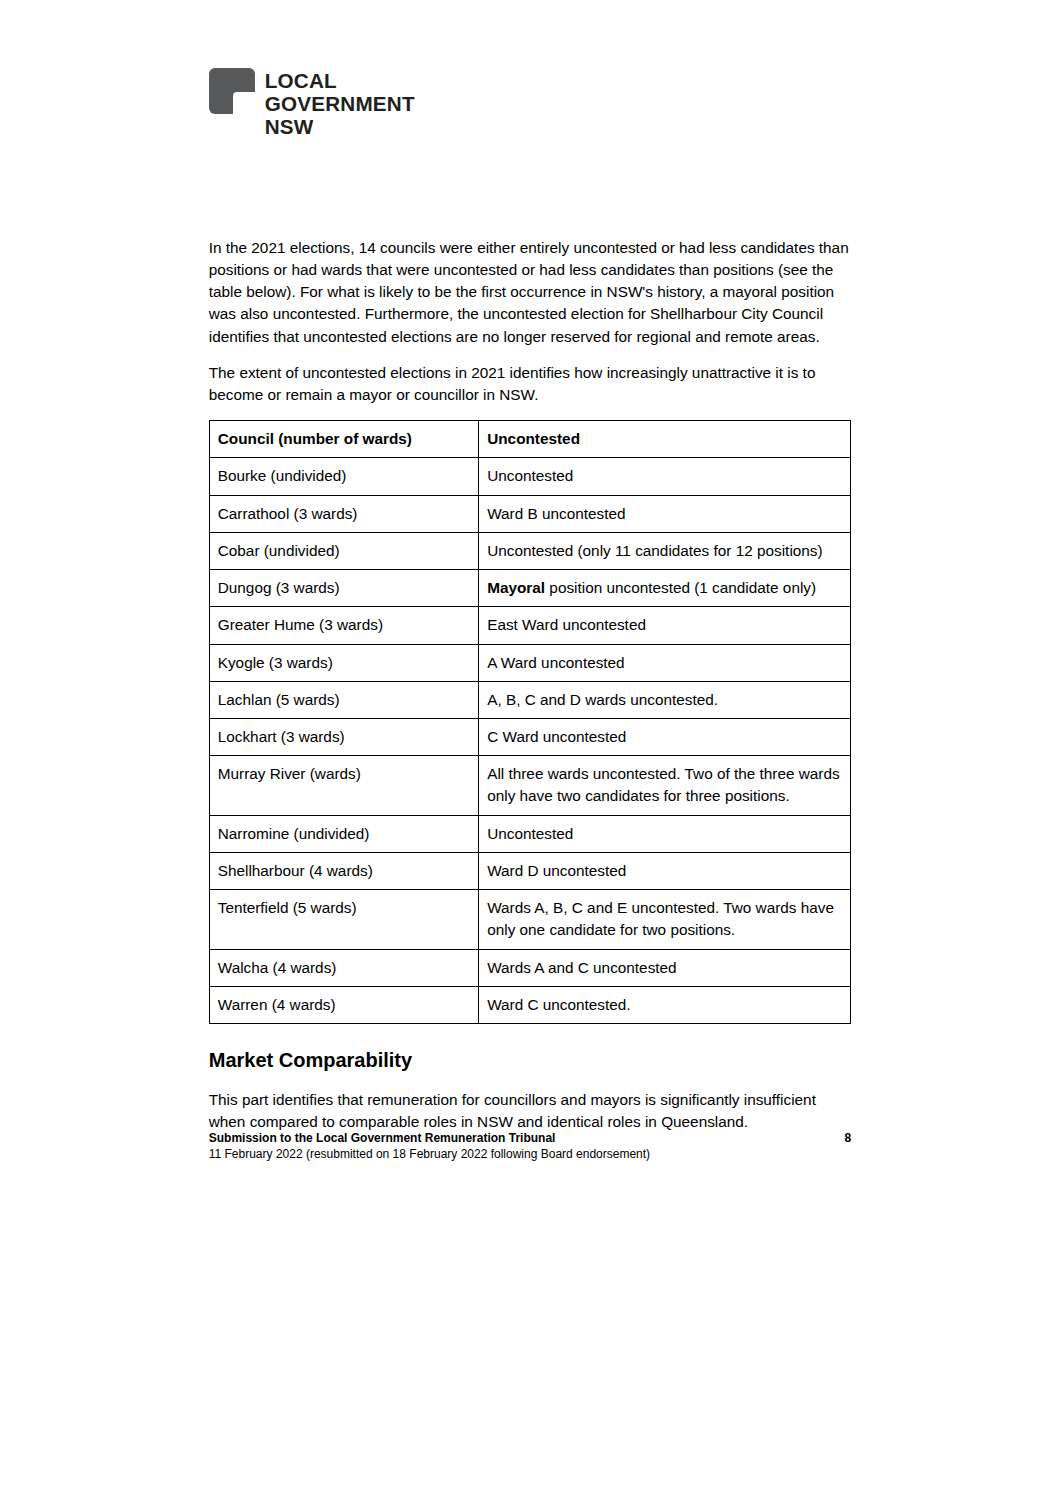Local
Government
NSW
In the 2021 elections, 14 councils were either entirely uncontested or had less candidates than positions or had wards that were uncontested or had less candidates than positions (see the table below). For what is likely to be the first occurrence in NSW's history, a mayoral position was also uncontested. Furthermore, the uncontested election for Shellharbour City Council identifies that uncontested elections are no longer reserved for regional and remote areas.
The extent of uncontested elections in 2021 identifies how increasingly unattractive it is to become or remain a mayor or councillor in NSW.
| Council (number of wards) | Uncontested |
| --- | --- |
| Bourke (undivided) | Uncontested |
| Carrathool (3 wards) | Ward B uncontested |
| Cobar (undivided) | Uncontested (only 11 candidates for 12 positions) |
| Dungog (3 wards) | Mayoral position uncontested (1 candidate only) |
| Greater Hume (3 wards) | East Ward uncontested |
| Kyogle (3 wards) | A Ward uncontested |
| Lachlan (5 wards) | A, B, C and D wards uncontested. |
| Lockhart (3 wards) | C Ward uncontested |
| Murray River (wards) | All three wards uncontested. Two of the three wards only have two candidates for three positions. |
| Narromine (undivided) | Uncontested |
| Shellharbour (4 wards) | Ward D uncontested |
| Tenterfield (5 wards) | Wards A, B, C and E uncontested. Two wards have only one candidate for two positions. |
| Walcha (4 wards) | Wards A and C uncontested |
| Warren (4 wards) | Ward C uncontested. |
Market Comparability
This part identifies that remuneration for councillors and mayors is significantly insufficient when compared to comparable roles in NSW and identical roles in Queensland.
Submission to the Local Government Remuneration Tribunal 8
11 February 2022 (resubmitted on 18 February 2022 following Board endorsement)